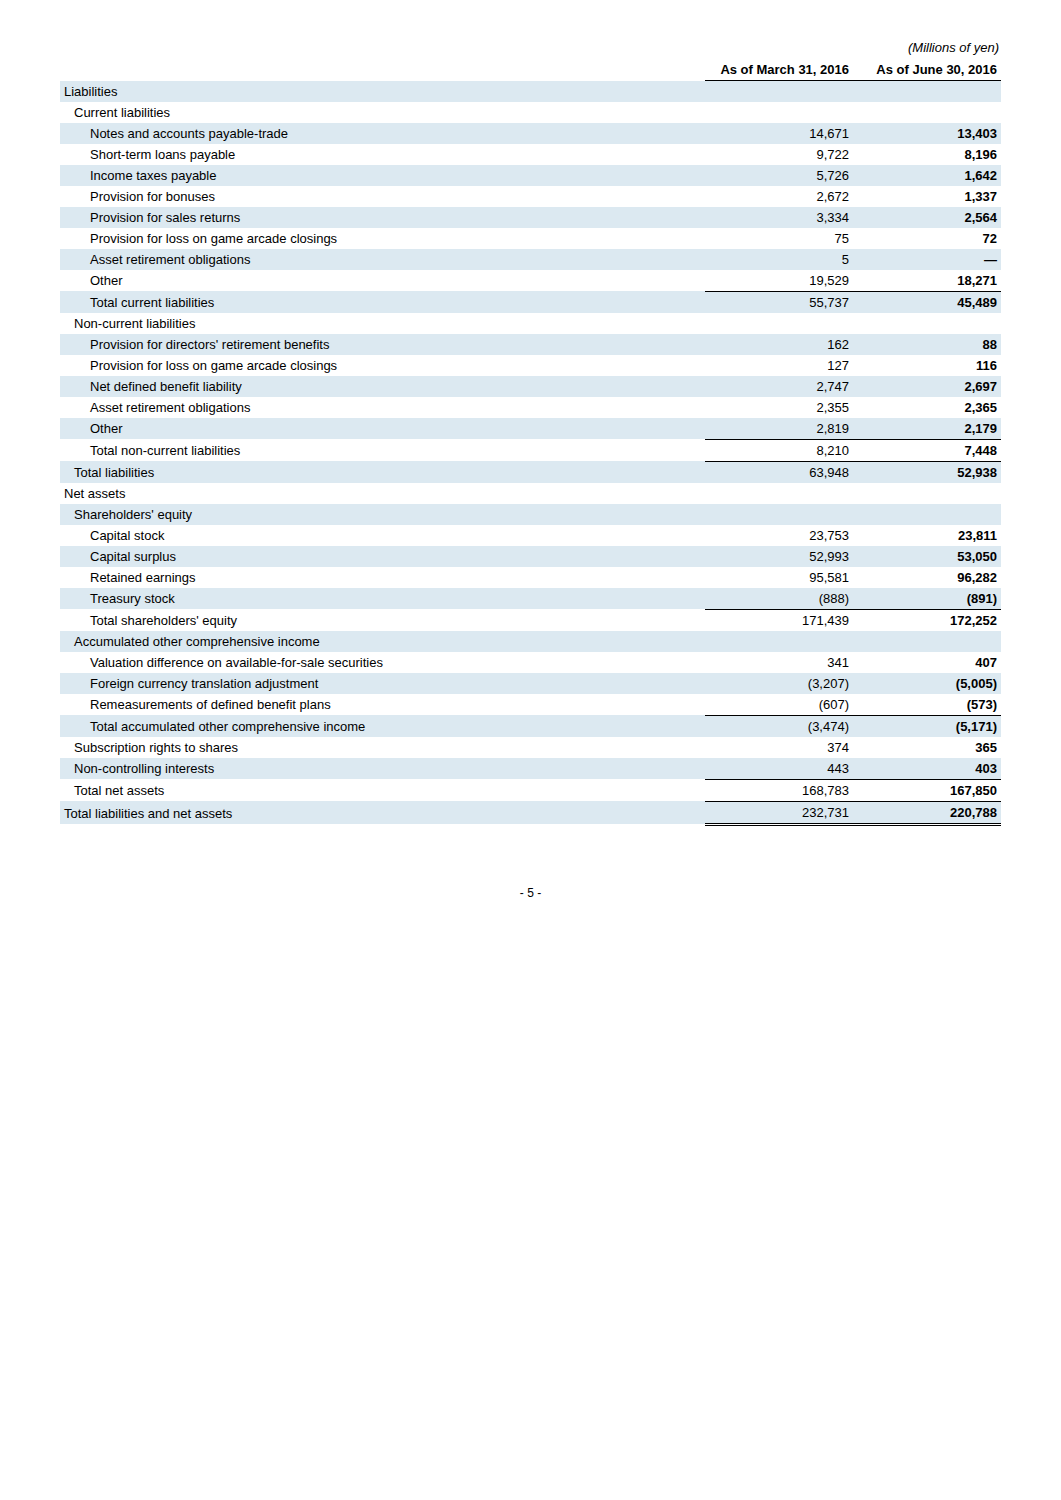(Millions of yen)
| | As of March 31, 2016 | As of June 30, 2016 |
| --- | --- | --- |
| Liabilities | | |
| Current liabilities | | |
| Notes and accounts payable-trade | 14,671 | 13,403 |
| Short-term loans payable | 9,722 | 8,196 |
| Income taxes payable | 5,726 | 1,642 |
| Provision for bonuses | 2,672 | 1,337 |
| Provision for sales returns | 3,334 | 2,564 |
| Provision for loss on game arcade closings | 75 | 72 |
| Asset retirement obligations | 5 | — |
| Other | 19,529 | 18,271 |
| Total current liabilities | 55,737 | 45,489 |
| Non-current liabilities | | |
| Provision for directors' retirement benefits | 162 | 88 |
| Provision for loss on game arcade closings | 127 | 116 |
| Net defined benefit liability | 2,747 | 2,697 |
| Asset retirement obligations | 2,355 | 2,365 |
| Other | 2,819 | 2,179 |
| Total non-current liabilities | 8,210 | 7,448 |
| Total liabilities | 63,948 | 52,938 |
| Net assets | | |
| Shareholders' equity | | |
| Capital stock | 23,753 | 23,811 |
| Capital surplus | 52,993 | 53,050 |
| Retained earnings | 95,581 | 96,282 |
| Treasury stock | (888) | (891) |
| Total shareholders' equity | 171,439 | 172,252 |
| Accumulated other comprehensive income | | |
| Valuation difference on available-for-sale securities | 341 | 407 |
| Foreign currency translation adjustment | (3,207) | (5,005) |
| Remeasurements of defined benefit plans | (607) | (573) |
| Total accumulated other comprehensive income | (3,474) | (5,171) |
| Subscription rights to shares | 374 | 365 |
| Non-controlling interests | 443 | 403 |
| Total net assets | 168,783 | 167,850 |
| Total liabilities and net assets | 232,731 | 220,788 |
- 5 -